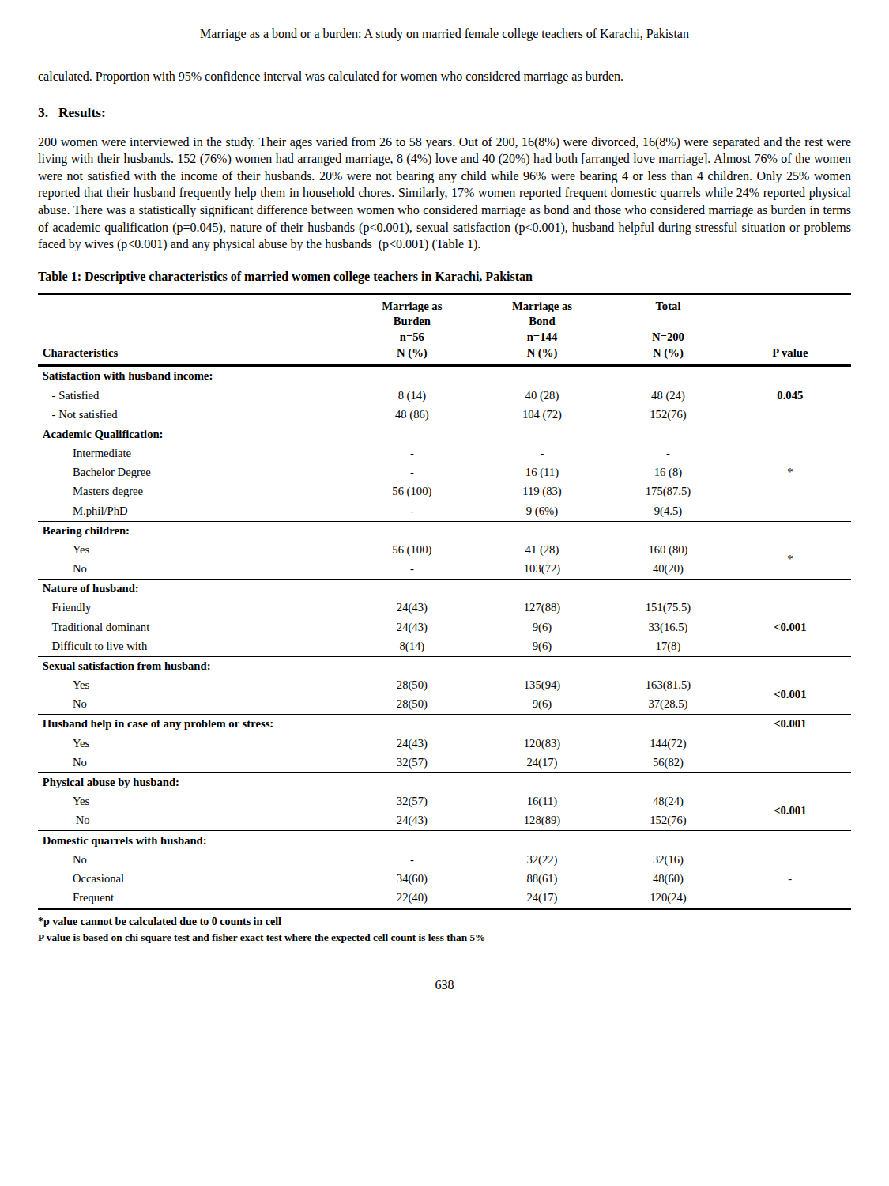Marriage as a bond or a burden: A study on married female college teachers of Karachi, Pakistan
calculated. Proportion with 95% confidence interval was calculated for women who considered marriage as burden.
3. Results:
200 women were interviewed in the study. Their ages varied from 26 to 58 years. Out of 200, 16(8%) were divorced, 16(8%) were separated and the rest were living with their husbands. 152 (76%) women had arranged marriage, 8 (4%) love and 40 (20%) had both [arranged love marriage]. Almost 76% of the women were not satisfied with the income of their husbands. 20% were not bearing any child while 96% were bearing 4 or less than 4 children. Only 25% women reported that their husband frequently help them in household chores. Similarly, 17% women reported frequent domestic quarrels while 24% reported physical abuse. There was a statistically significant difference between women who considered marriage as bond and those who considered marriage as burden in terms of academic qualification (p=0.045), nature of their husbands (p<0.001), sexual satisfaction (p<0.001), husband helpful during stressful situation or problems faced by wives (p<0.001) and any physical abuse by the husbands (p<0.001) (Table 1).
Table 1: Descriptive characteristics of married women college teachers in Karachi, Pakistan
| Characteristics | Marriage as Burden n=56 N (%) | Marriage as Bond n=144 N (%) | Total N=200 N (%) | P value |
| --- | --- | --- | --- | --- |
| Satisfaction with husband income: | | | | 0.045 |
| - Satisfied | 8 (14) | 40 (28) | 48 (24) |
| - Not satisfied | 48 (86) | 104 (72) | 152(76) |
| Academic Qualification: | | | | |
| Intermediate | - | - | - | * |
| Bachelor Degree | - | 16 (11) | 16 (8) |
| Masters degree | 56 (100) | 119 (83) | 175(87.5) |
| M.phil/PhD | - | 9 (6%) | 9(4.5) | |
| Bearing children: | | | | |
| Yes | 56 (100) | 41 (28) | 160 (80) | * |
| No | - | 103(72) | 40(20) |
| Nature of husband: | | | | |
| Friendly | 24(43) | 127(88) | 151(75.5) | <0.001 |
| Traditional dominant | 24(43) | 9(6) | 33(16.5) |
| Difficult to live with | 8(14) | 9(6) | 17(8) |
| Sexual satisfaction from husband: | | | | |
| Yes | 28(50) | 135(94) | 163(81.5) | <0.001 |
| No | 28(50) | 9(6) | 37(28.5) |
| Husband help in case of any problem or stress: | | | | <0.001 |
| Yes | 24(43) | 120(83) | 144(72) | |
| No | 32(57) | 24(17) | 56(82) | |
| Physical abuse by husband: | | | | |
| Yes | 32(57) | 16(11) | 48(24) | <0.001 |
| No | 24(43) | 128(89) | 152(76) |
| Domestic quarrels with husband: | | | | |
| No | - | 32(22) | 32(16) | - |
| Occasional | 34(60) | 88(61) | 48(60) |
| Frequent | 22(40) | 24(17) | 120(24) |
*p value cannot be calculated due to 0 counts in cell
P value is based on chi square test and fisher exact test where the expected cell count is less than 5%
638